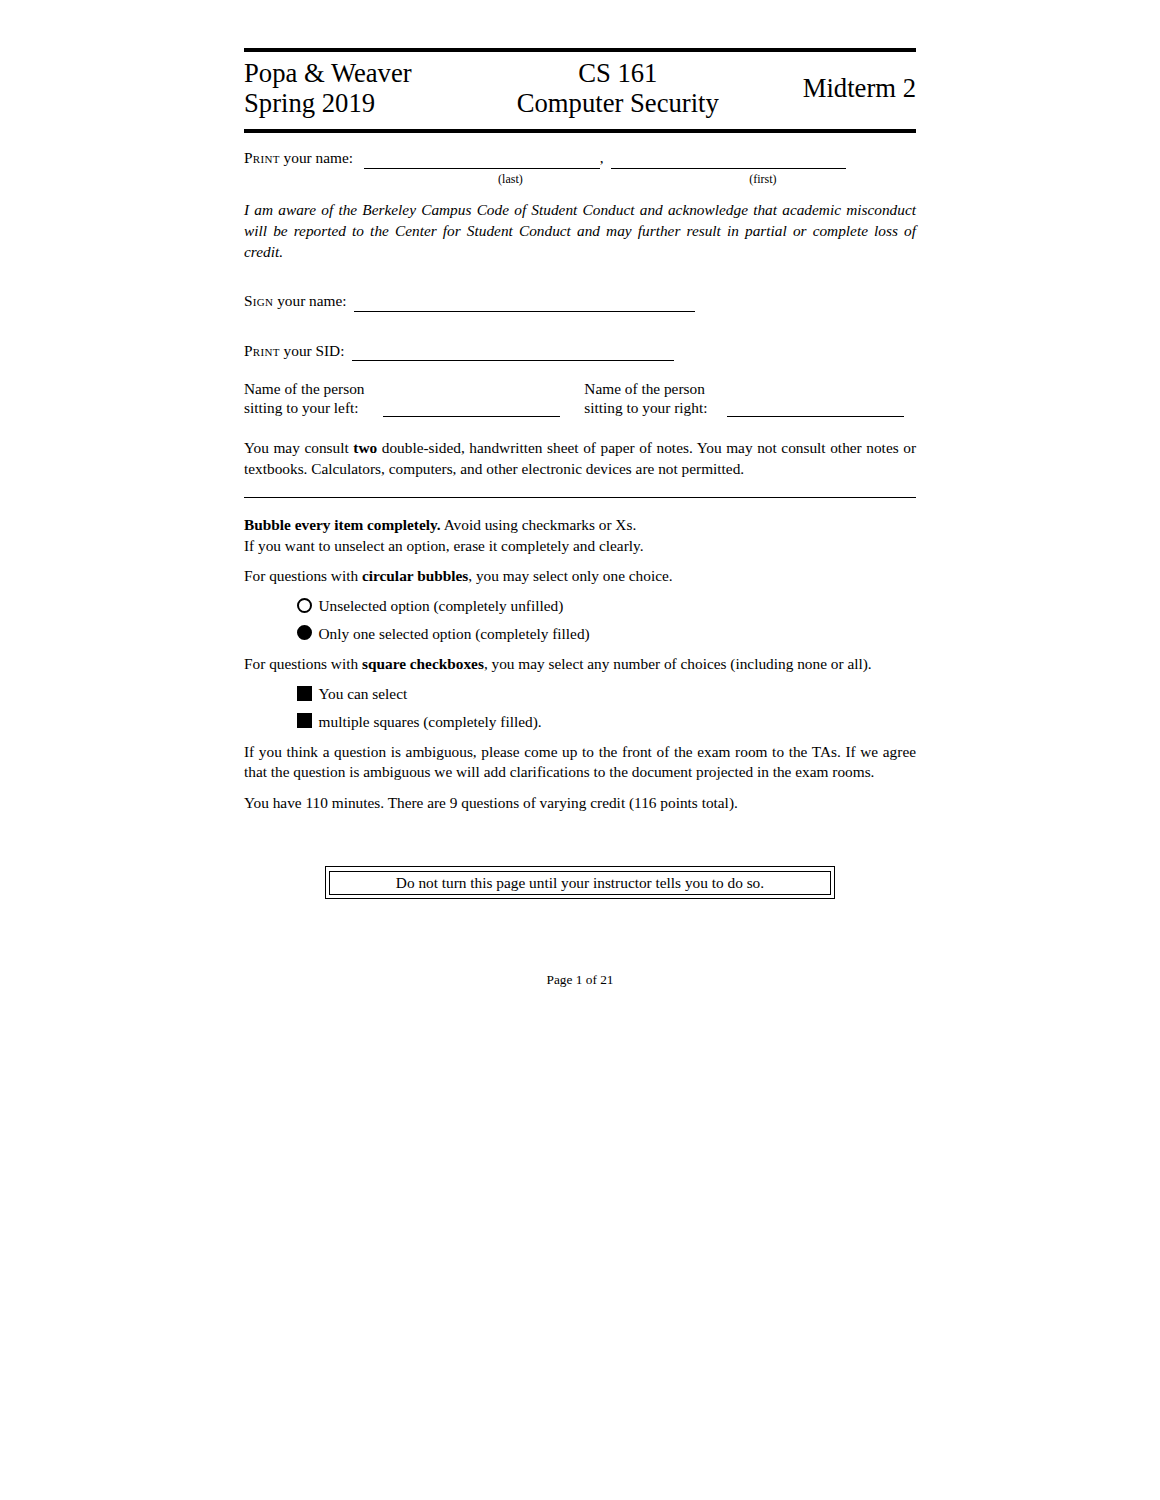| Popa & Weaver Spring 2019 | CS 161 Computer Security | Midterm 2 |
Print your name: ,
(last)(first)
I am aware of the Berkeley Campus Code of Student Conduct and acknowledge that academic misconduct will be reported to the Center for Student Conduct and may further result in partial or complete loss of credit.
Sign your name:
Print your SID:
| Name of the person sitting to your left: | | Name of the person sitting to your right: | |
You may consult two double-sided, handwritten sheet of paper of notes. You may not consult other notes or textbooks. Calculators, computers, and other electronic devices are not permitted.
Bubble every item completely. Avoid using checkmarks or Xs.
If you want to unselect an option, erase it completely and clearly.
For questions with circular bubbles, you may select only one choice.
Unselected option (completely unfilled)
Only one selected option (completely filled)
For questions with square checkboxes, you may select any number of choices (including none or all).
You can select
multiple squares (completely filled).
If you think a question is ambiguous, please come up to the front of the exam room to the TAs. If we agree that the question is ambiguous we will add clarifications to the document projected in the exam rooms.
You have 110 minutes. There are 9 questions of varying credit (116 points total).
Do not turn this page until your instructor tells you to do so.
Page 1 of 21